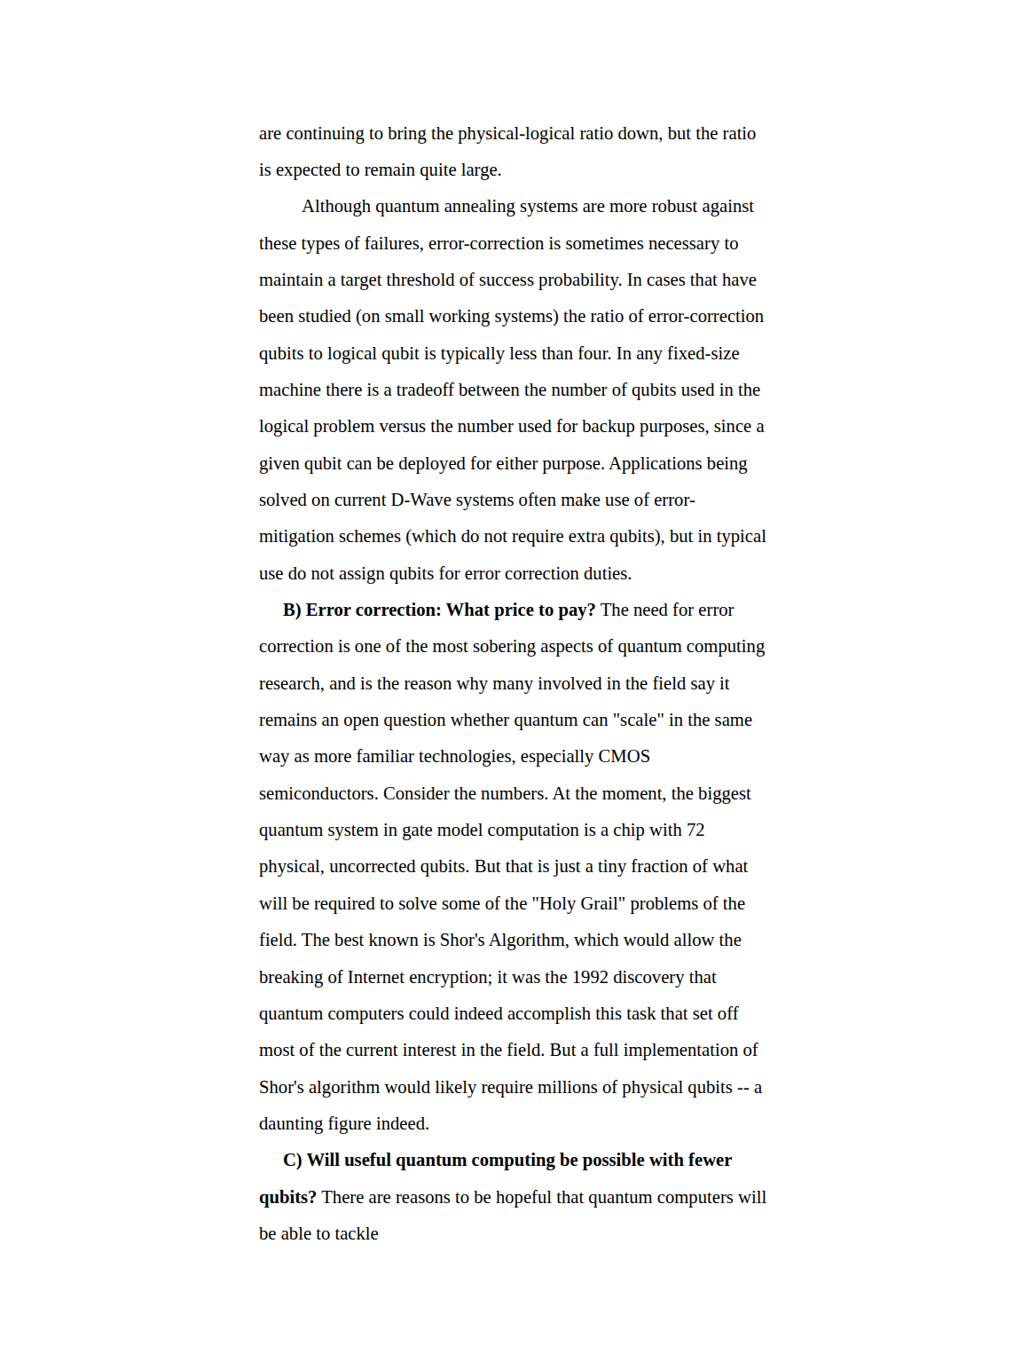are continuing to bring the physical-logical ratio down, but the ratio is expected to remain quite large.
Although quantum annealing systems are more robust against these types of failures, error-correction is sometimes necessary to maintain a target threshold of success probability. In cases that have been studied (on small working systems) the ratio of error-correction qubits to logical qubit is typically less than four. In any fixed-size machine there is a tradeoff between the number of qubits used in the logical problem versus the number used for backup purposes, since a given qubit can be deployed for either purpose. Applications being solved on current D-Wave systems often make use of error-mitigation schemes (which do not require extra qubits), but in typical use do not assign qubits for error correction duties.
B) Error correction: What price to pay? The need for error correction is one of the most sobering aspects of quantum computing research, and is the reason why many involved in the field say it remains an open question whether quantum can "scale" in the same way as more familiar technologies, especially CMOS semiconductors. Consider the numbers. At the moment, the biggest quantum system in gate model computation is a chip with 72 physical, uncorrected qubits. But that is just a tiny fraction of what will be required to solve some of the "Holy Grail" problems of the field. The best known is Shor's Algorithm, which would allow the breaking of Internet encryption; it was the 1992 discovery that quantum computers could indeed accomplish this task that set off most of the current interest in the field. But a full implementation of Shor's algorithm would likely require millions of physical qubits -- a daunting figure indeed.
C) Will useful quantum computing be possible with fewer qubits? There are reasons to be hopeful that quantum computers will be able to tackle